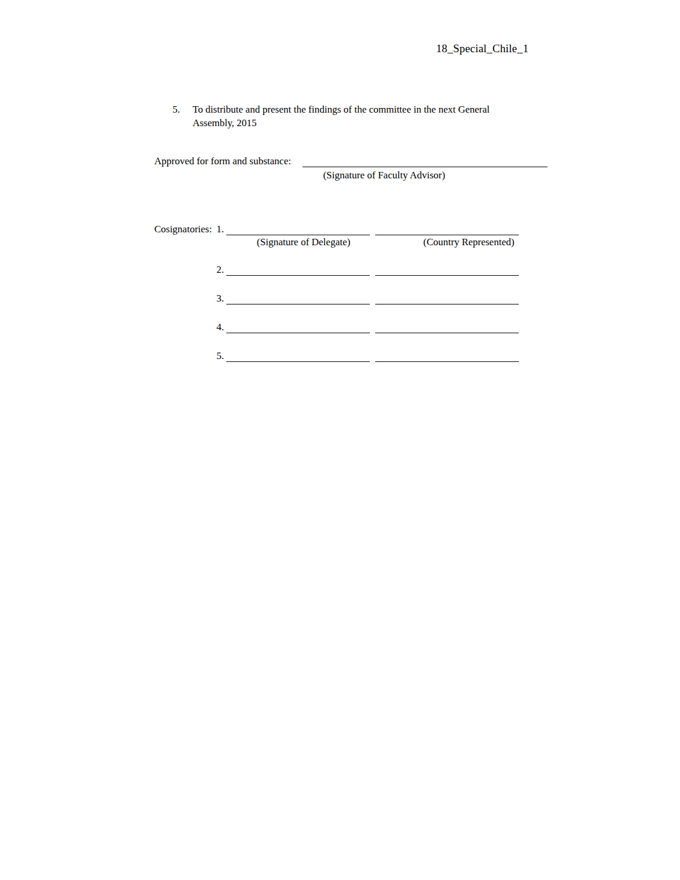18_Special_Chile_1
To distribute and present the findings of the committee in the next General Assembly, 2015
Approved for form and substance:
(Signature of Faculty Advisor)
| Cosignatories: | 1. | | |
| | | (Signature of Delegate) | (Country Represented) |
| | 2. | | |
| | 3. | | |
| | 4. | | |
| | 5. | | |